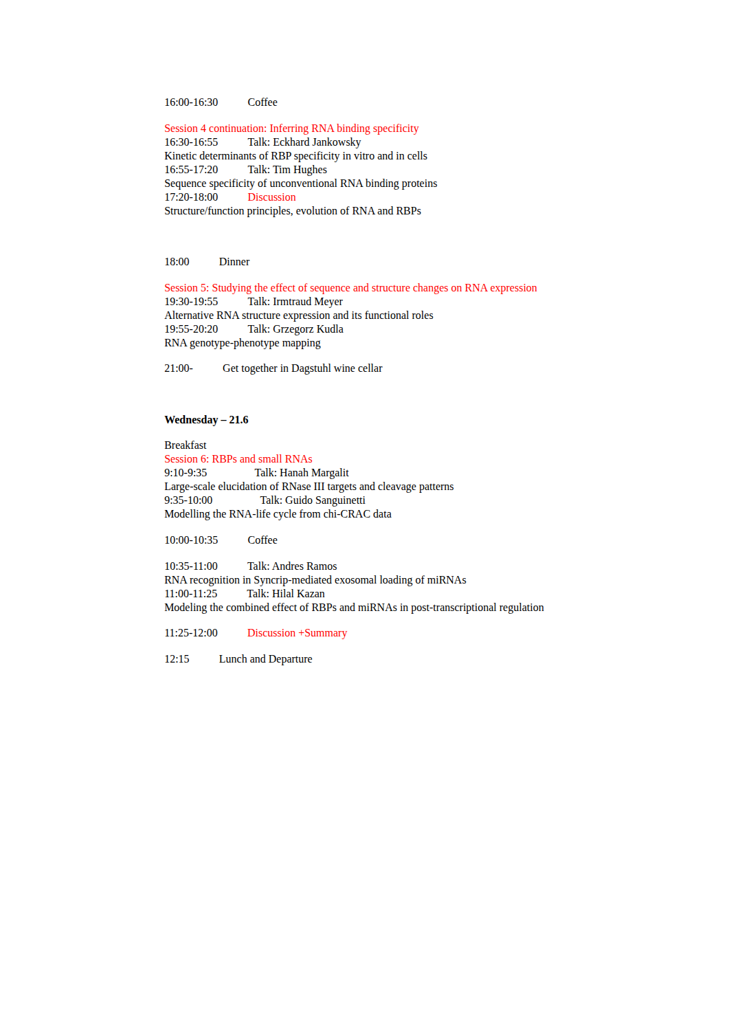16:00-16:30 Coffee
Session 4 continuation: Inferring RNA binding specificity
16:30-16:55 Talk: Eckhard Jankowsky
Kinetic determinants of RBP specificity in vitro and in cells
16:55-17:20 Talk: Tim Hughes
Sequence specificity of unconventional RNA binding proteins
17:20-18:00 Discussion
Structure/function principles, evolution of RNA and RBPs
18:00 Dinner
Session 5: Studying the effect of sequence and structure changes on RNA expression
19:30-19:55 Talk: Irmtraud Meyer
Alternative RNA structure expression and its functional roles
19:55-20:20 Talk: Grzegorz Kudla
RNA genotype-phenotype mapping
21:00- Get together in Dagstuhl wine cellar
Wednesday – 21.6
Breakfast
Session 6: RBPs and small RNAs
9:10-9:35 Talk: Hanah Margalit
Large-scale elucidation of RNase III targets and cleavage patterns
9:35-10:00 Talk: Guido Sanguinetti
Modelling the RNA-life cycle from chi-CRAC data
10:00-10:35 Coffee
10:35-11:00 Talk: Andres Ramos
RNA recognition in Syncrip-mediated exosomal loading of miRNAs
11:00-11:25 Talk: Hilal Kazan
Modeling the combined effect of RBPs and miRNAs in post-transcriptional regulation
11:25-12:00 Discussion +Summary
12:15 Lunch and Departure